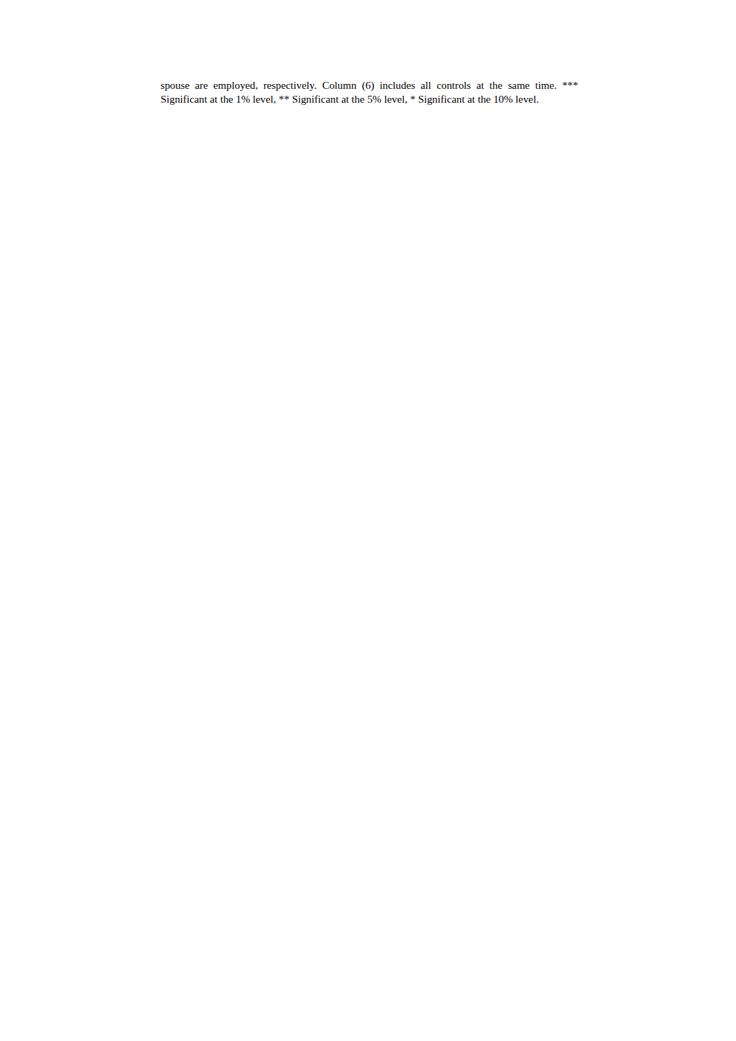spouse are employed, respectively. Column (6) includes all controls at the same time. *** Significant at the 1% level, ** Significant at the 5% level, * Significant at the 10% level.